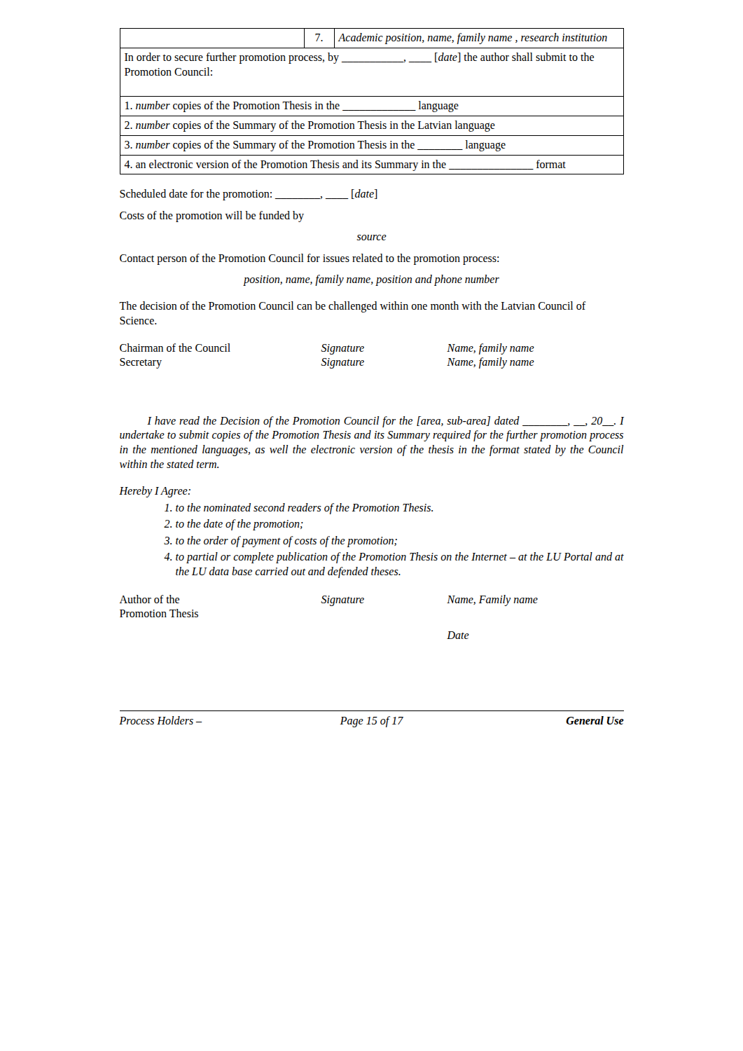| | 7. | Academic position, name, family name , research institution |
| In order to secure further promotion process, by ___________, ____ [ date ] the author shall submit to the Promotion Council: |
| 1. number copies of the Promotion Thesis in the _____________ language |
| 2. number copies of the Summary of the Promotion Thesis in the Latvian language |
| 3. number copies of the Summary of the Promotion Thesis in the ________ language |
| 4. an electronic version of the Promotion Thesis and its Summary in the _______________ format |
Scheduled date for the promotion: ________, ____ [date]
Costs of the promotion will be funded by
source
Contact person of the Promotion Council for issues related to the promotion process:
position, name, family name, position and phone number
The decision of the Promotion Council can be challenged within one month with the Latvian Council of Science.
| Chairman of the Council | Signature | Name, family name |
| Secretary | Signature | Name, family name |
I have read the Decision of the Promotion Council for the [area, sub-area] dated ________, __, 20__. I undertake to submit copies of the Promotion Thesis and its Summary required for the further promotion process in the mentioned languages, as well the electronic version of the thesis in the format stated by the Council within the stated term.
Hereby I Agree:
to the nominated second readers of the Promotion Thesis.
to the date of the promotion;
to the order of payment of costs of the promotion;
to partial or complete publication of the Promotion Thesis on the Internet – at the LU Portal and at the LU data base carried out and defended theses.
| Author of the Promotion Thesis | Signature | Name, Family name |
Date
| Process Holders – | Page 15 of 17 | General Use |